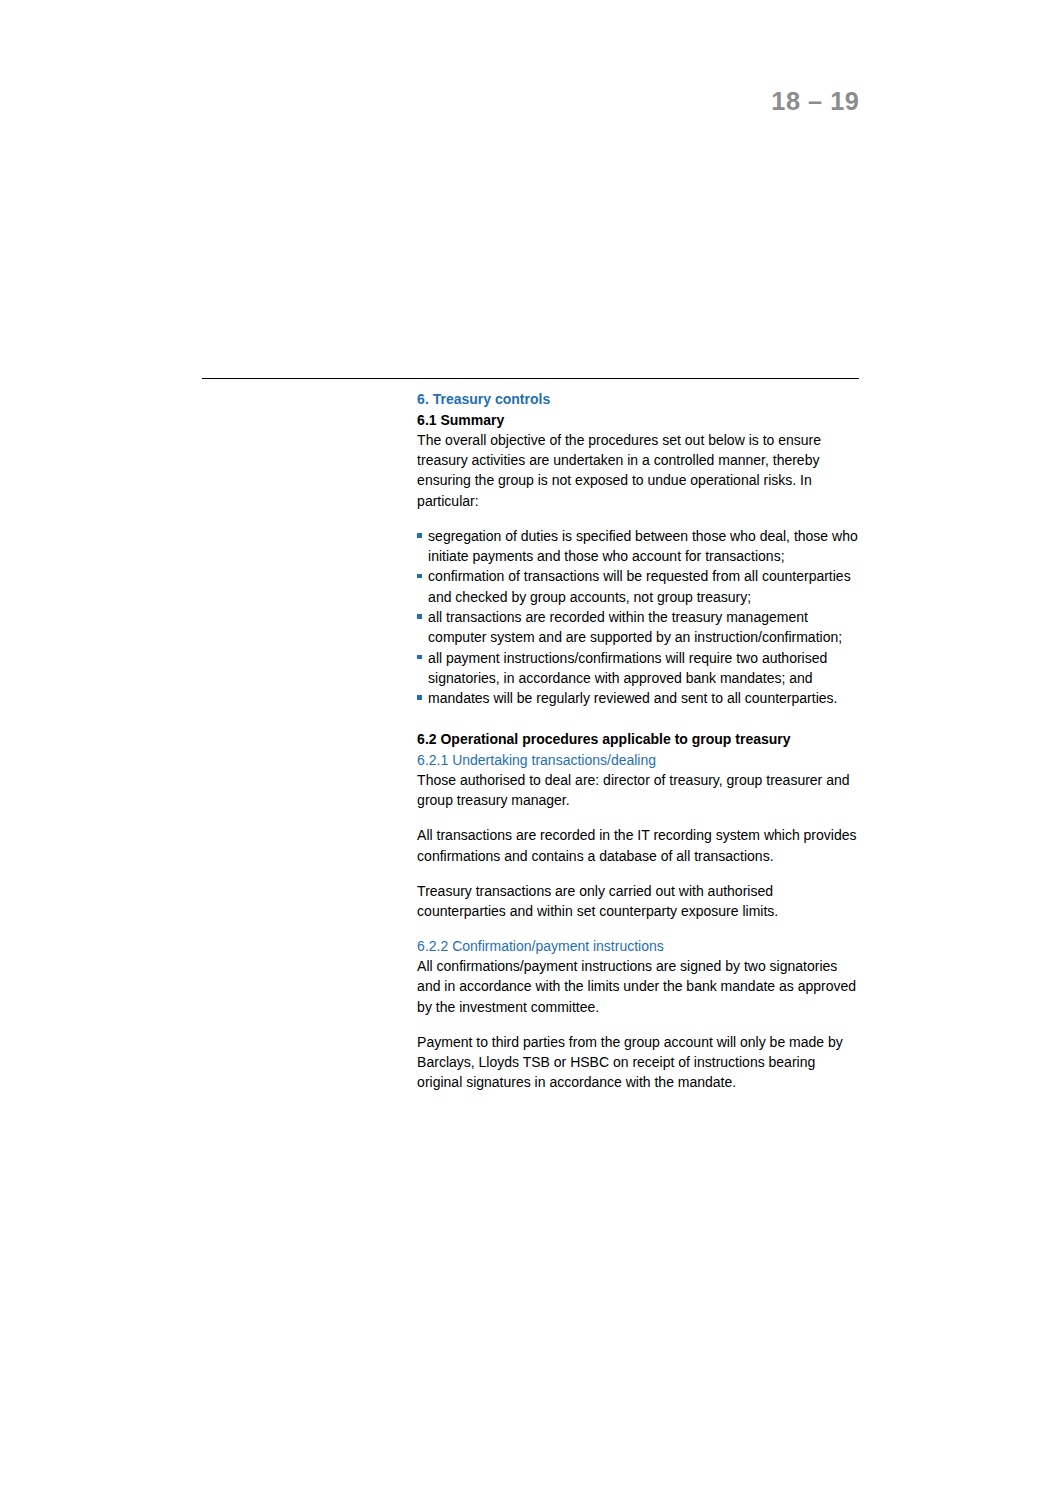18 – 19
6. Treasury controls
6.1 Summary
The overall objective of the procedures set out below is to ensure treasury activities are undertaken in a controlled manner, thereby ensuring the group is not exposed to undue operational risks. In particular:
segregation of duties is specified between those who deal, those who initiate payments and those who account for transactions;
confirmation of transactions will be requested from all counterparties and checked by group accounts, not group treasury;
all transactions are recorded within the treasury management computer system and are supported by an instruction/confirmation;
all payment instructions/confirmations will require two authorised signatories, in accordance with approved bank mandates; and
mandates will be regularly reviewed and sent to all counterparties.
6.2 Operational procedures applicable to group treasury
6.2.1 Undertaking transactions/dealing
Those authorised to deal are: director of treasury, group treasurer and group treasury manager.
All transactions are recorded in the IT recording system which provides confirmations and contains a database of all transactions.
Treasury transactions are only carried out with authorised counterparties and within set counterparty exposure limits.
6.2.2 Confirmation/payment instructions
All confirmations/payment instructions are signed by two signatories and in accordance with the limits under the bank mandate as approved by the investment committee.
Payment to third parties from the group account will only be made by Barclays, Lloyds TSB or HSBC on receipt of instructions bearing original signatures in accordance with the mandate.